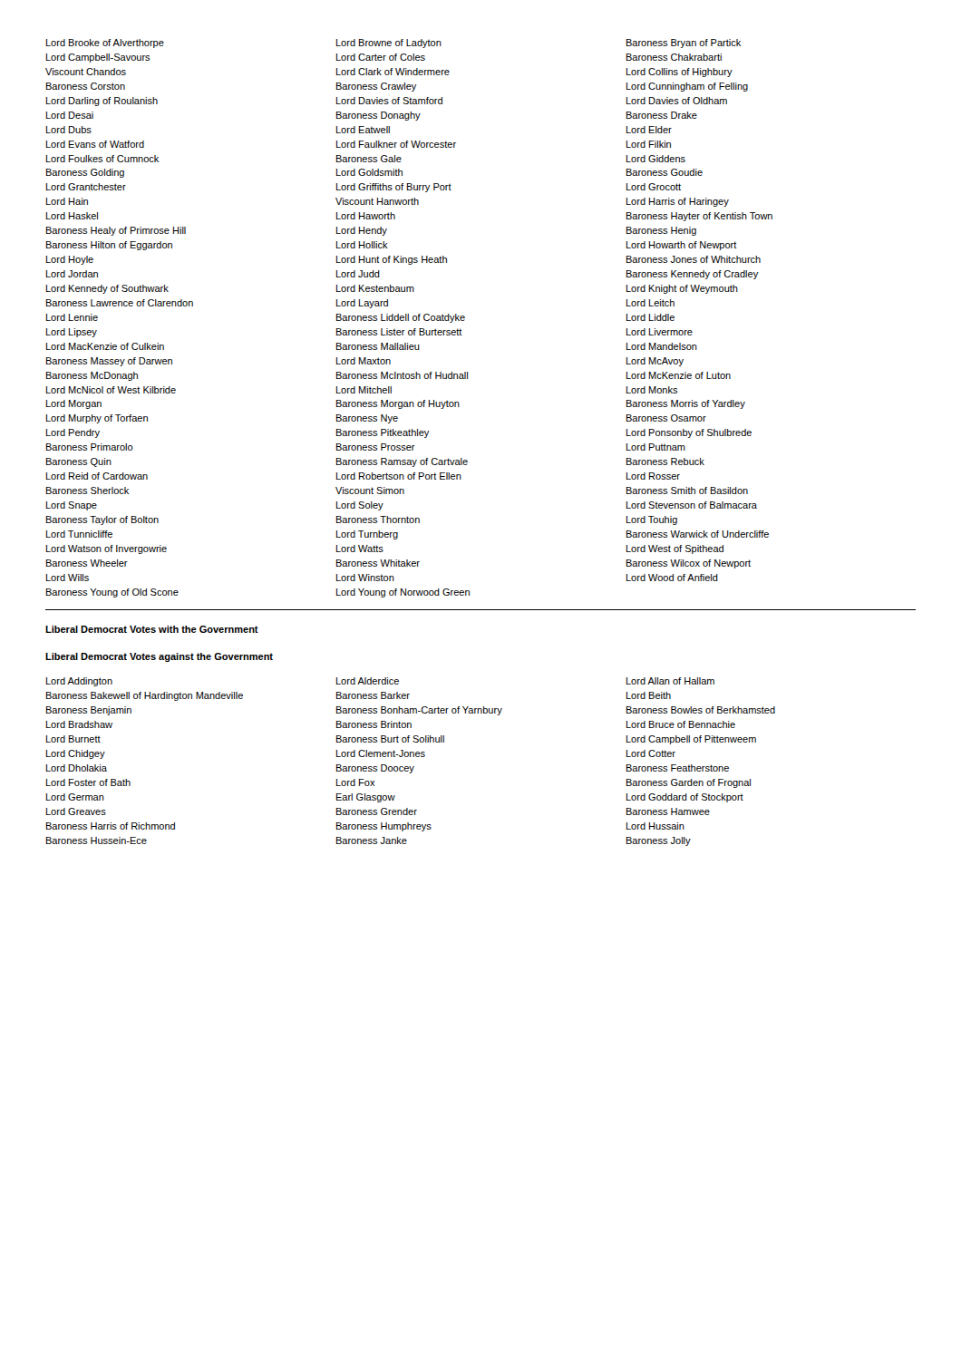| Lord Brooke of Alverthorpe | Lord Browne of Ladyton | Baroness Bryan of Partick |
| Lord Campbell-Savours | Lord Carter of Coles | Baroness Chakrabarti |
| Viscount Chandos | Lord Clark of Windermere | Lord Collins of Highbury |
| Baroness Corston | Baroness Crawley | Lord Cunningham of Felling |
| Lord Darling of Roulanish | Lord Davies of Stamford | Lord Davies of Oldham |
| Lord Desai | Baroness Donaghy | Baroness Drake |
| Lord Dubs | Lord Eatwell | Lord Elder |
| Lord Evans of Watford | Lord Faulkner of Worcester | Lord Filkin |
| Lord Foulkes of Cumnock | Baroness Gale | Lord Giddens |
| Baroness Golding | Lord Goldsmith | Baroness Goudie |
| Lord Grantchester | Lord Griffiths of Burry Port | Lord Grocott |
| Lord Hain | Viscount Hanworth | Lord Harris of Haringey |
| Lord Haskel | Lord Haworth | Baroness Hayter of Kentish Town |
| Baroness Healy of Primrose Hill | Lord Hendy | Baroness Henig |
| Baroness Hilton of Eggardon | Lord Hollick | Lord Howarth of Newport |
| Lord Hoyle | Lord Hunt of Kings Heath | Baroness Jones of Whitchurch |
| Lord Jordan | Lord Judd | Baroness Kennedy of Cradley |
| Lord Kennedy of Southwark | Lord Kestenbaum | Lord Knight of Weymouth |
| Baroness Lawrence of Clarendon | Lord Layard | Lord Leitch |
| Lord Lennie | Baroness Liddell of Coatdyke | Lord Liddle |
| Lord Lipsey | Baroness Lister of Burtersett | Lord Livermore |
| Lord MacKenzie of Culkein | Baroness Mallalieu | Lord Mandelson |
| Baroness Massey of Darwen | Lord Maxton | Lord McAvoy |
| Baroness McDonagh | Baroness McIntosh of Hudnall | Lord McKenzie of Luton |
| Lord McNicol of West Kilbride | Lord Mitchell | Lord Monks |
| Lord Morgan | Baroness Morgan of Huyton | Baroness Morris of Yardley |
| Lord Murphy of Torfaen | Baroness Nye | Baroness Osamor |
| Lord Pendry | Baroness Pitkeathley | Lord Ponsonby of Shulbrede |
| Baroness Primarolo | Baroness Prosser | Lord Puttnam |
| Baroness Quin | Baroness Ramsay of Cartvale | Baroness Rebuck |
| Lord Reid of Cardowan | Lord Robertson of Port Ellen | Lord Rosser |
| Baroness Sherlock | Viscount Simon | Baroness Smith of Basildon |
| Lord Snape | Lord Soley | Lord Stevenson of Balmacara |
| Baroness Taylor of Bolton | Baroness Thornton | Lord Touhig |
| Lord Tunnicliffe | Lord Turnberg | Baroness Warwick of Undercliffe |
| Lord Watson of Invergowrie | Lord Watts | Lord West of Spithead |
| Baroness Wheeler | Baroness Whitaker | Baroness Wilcox of Newport |
| Lord Wills | Lord Winston | Lord Wood of Anfield |
| Baroness Young of Old Scone | Lord Young of Norwood Green | |
Liberal Democrat Votes with the Government
Liberal Democrat Votes against the Government
| Lord Addington | Lord Alderdice | Lord Allan of Hallam |
| Baroness Bakewell of Hardington Mandeville | Baroness Barker | Lord Beith |
| Baroness Benjamin | Baroness Bonham-Carter of Yarnbury | Baroness Bowles of Berkhamsted |
| Lord Bradshaw | Baroness Brinton | Lord Bruce of Bennachie |
| Lord Burnett | Baroness Burt of Solihull | Lord Campbell of Pittenweem |
| Lord Chidgey | Lord Clement-Jones | Lord Cotter |
| Lord Dholakia | Baroness Doocey | Baroness Featherstone |
| Lord Foster of Bath | Lord Fox | Baroness Garden of Frognal |
| Lord German | Earl Glasgow | Lord Goddard of Stockport |
| Lord Greaves | Baroness Grender | Baroness Hamwee |
| Baroness Harris of Richmond | Baroness Humphreys | Lord Hussain |
| Baroness Hussein-Ece | Baroness Janke | Baroness Jolly |